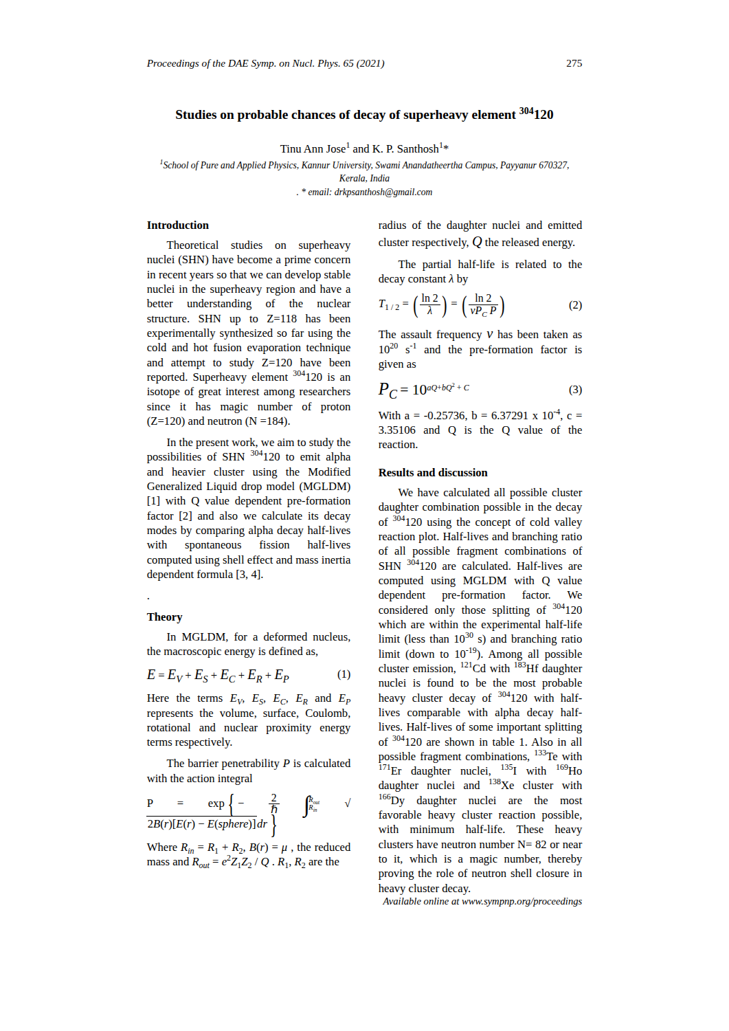Proceedings of the DAE Symp. on Nucl. Phys. 65 (2021) 275
Studies on probable chances of decay of superheavy element 304120
Tinu Ann Jose1 and K. P. Santhosh1*
1School of Pure and Applied Physics, Kannur University, Swami Anandatheertha Campus, Payyanur 670327,
Kerala, India
. * email: drkpsanthosh@gmail.com
Introduction
Theoretical studies on superheavy nuclei (SHN) have become a prime concern in recent years so that we can develop stable nuclei in the superheavy region and have a better understanding of the nuclear structure. SHN up to Z=118 has been experimentally synthesized so far using the cold and hot fusion evaporation technique and attempt to study Z=120 have been reported. Superheavy element 304120 is an isotope of great interest among researchers since it has magic number of proton (Z=120) and neutron (N =184).
In the present work, we aim to study the possibilities of SHN 304120 to emit alpha and heavier cluster using the Modified Generalized Liquid drop model (MGLDM) [1] with Q value dependent pre-formation factor [2] and also we calculate its decay modes by comparing alpha decay half-lives with spontaneous fission half-lives computed using shell effect and mass inertia dependent formula [3, 4].
.
Theory
In MGLDM, for a deformed nucleus, the macroscopic energy is defined as,
E = EV + ES + EC + ER + EP (1)
Here the terms EV, ES, EC, ER and EP represents the volume, surface, Coulomb, rotational and nuclear proximity energy terms respectively.
The barrier penetrability P is calculated with the action integral
P = exp{− 2 ℏ ∫Rout Rin √2B(r)[E(r) − E(sphere)] dr}
Where Rin = R1 + R2, B(r) = μ , the reduced mass and Rout = e2Z1Z2 / Q . R1, R2 are the
radius of the daughter nuclei and emitted cluster respectively, Q the released energy.
The partial half-life is related to the decay constant λ by
T1 / 2 = (ln 2 λ) = (ln 2 νPC P) (2)
The assault frequency ν has been taken as 1020 s-1 and the pre-formation factor is given as
PC = 10aQ+bQ2 + C (3)
With a = -0.25736, b = 6.37291 x 10-4, c = 3.35106 and Q is the Q value of the reaction.
Results and discussion
We have calculated all possible cluster daughter combination possible in the decay of 304120 using the concept of cold valley reaction plot. Half-lives and branching ratio of all possible fragment combinations of SHN 304120 are calculated. Half-lives are computed using MGLDM with Q value dependent pre-formation factor. We considered only those splitting of 304120 which are within the experimental half-life limit (less than 1030 s) and branching ratio limit (down to 10-19). Among all possible cluster emission, 121Cd with 183Hf daughter nuclei is found to be the most probable heavy cluster decay of 304120 with half-lives comparable with alpha decay half-lives. Half-lives of some important splitting of 304120 are shown in table 1. Also in all possible fragment combinations, 133Te with 171Er daughter nuclei, 135I with 169Ho daughter nuclei and 138Xe cluster with 166Dy daughter nuclei are the most favorable heavy cluster reaction possible, with minimum half-life. These heavy clusters have neutron number N= 82 or near to it, which is a magic number, thereby proving the role of neutron shell closure in heavy cluster decay.
Available online at www.sympnp.org/proceedings